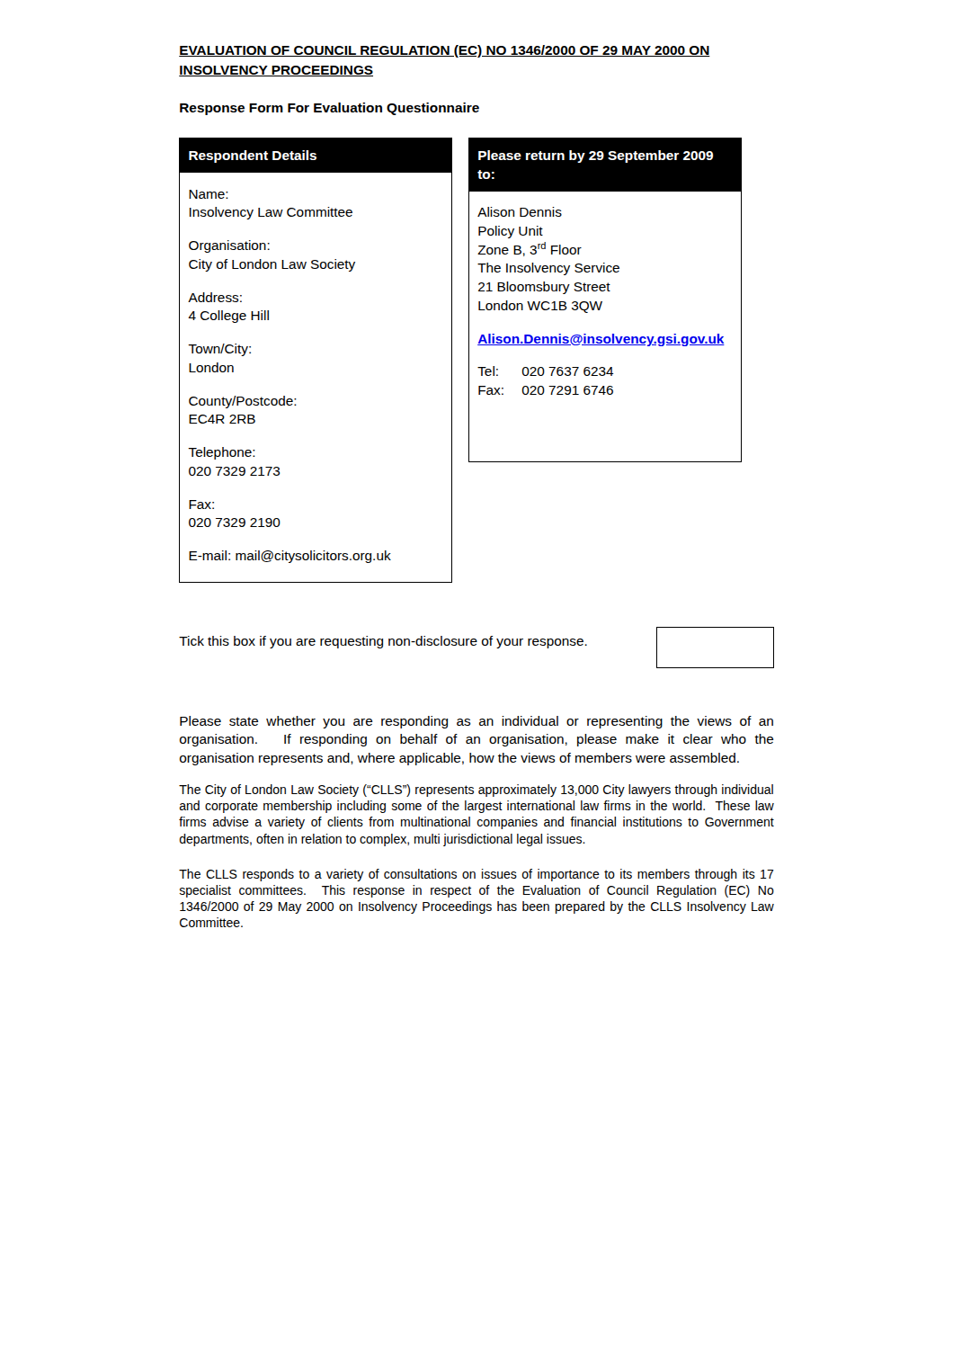Evaluation of Council Regulation (EC) No 1346/2000 of 29 May 2000 on Insolvency Proceedings
Response Form For Evaluation Questionnaire
| Respondent Details Name: Insolvency Law Committee Organisation: City of London Law Society Address: 4 College Hill Town/City: London County/Postcode: EC4R 2RB Telephone: 020 7329 2173 Fax: 020 7329 2190 E-mail: mail@citysolicitors.org.uk | Please return by 29 September 2009 to: Alison Dennis Policy Unit Zone B, 3 rd Floor The Insolvency Service 21 Bloomsbury Street London WC1B 3QW Alison.Dennis@insolvency.gsi.gov.uk Tel: 020 7637 6234 Fax: 020 7291 6746 |
Tick this box if you are requesting non-disclosure of your response.
Please state whether you are responding as an individual or representing the views of an organisation. If responding on behalf of an organisation, please make it clear who the organisation represents and, where applicable, how the views of members were assembled.
The City of London Law Society (“CLLS”) represents approximately 13,000 City lawyers through individual and corporate membership including some of the largest international law firms in the world. These law firms advise a variety of clients from multinational companies and financial institutions to Government departments, often in relation to complex, multi jurisdictional legal issues.
The CLLS responds to a variety of consultations on issues of importance to its members through its 17 specialist committees. This response in respect of the Evaluation of Council Regulation (EC) No 1346/2000 of 29 May 2000 on Insolvency Proceedings has been prepared by the CLLS Insolvency Law Committee.